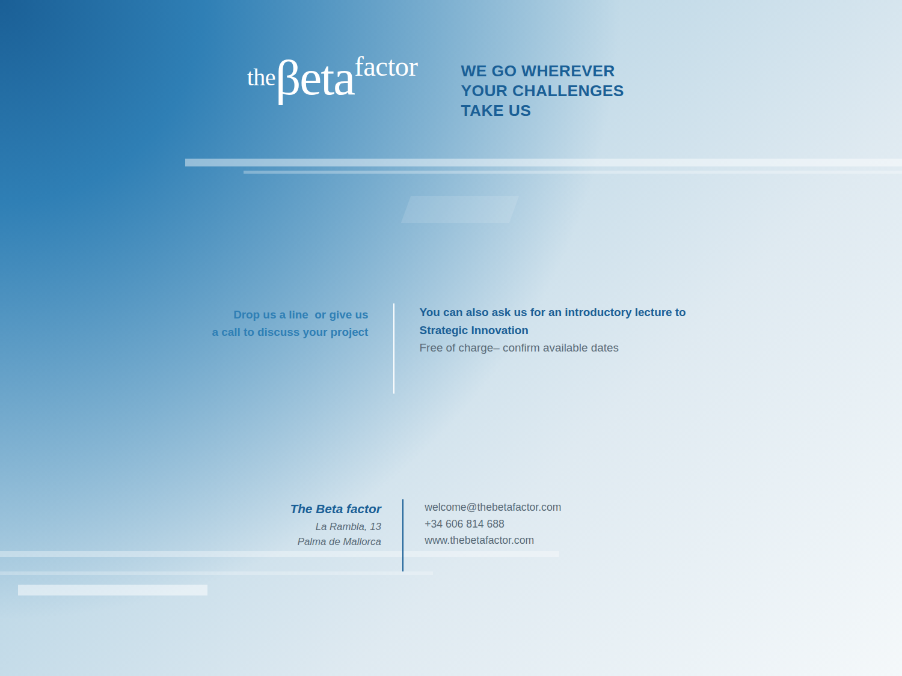the βeta factor
We go wherever your challenges take us
Drop us a line or give us
a call to discuss your project
You can also ask us for an introductory lecture to Strategic Innovation
Free of charge– confirm available dates
The Beta factor La Rambla, 13
Palma de Mallorca
welcome@thebetafactor.com
+34 606 814 688
www.thebetafactor.com